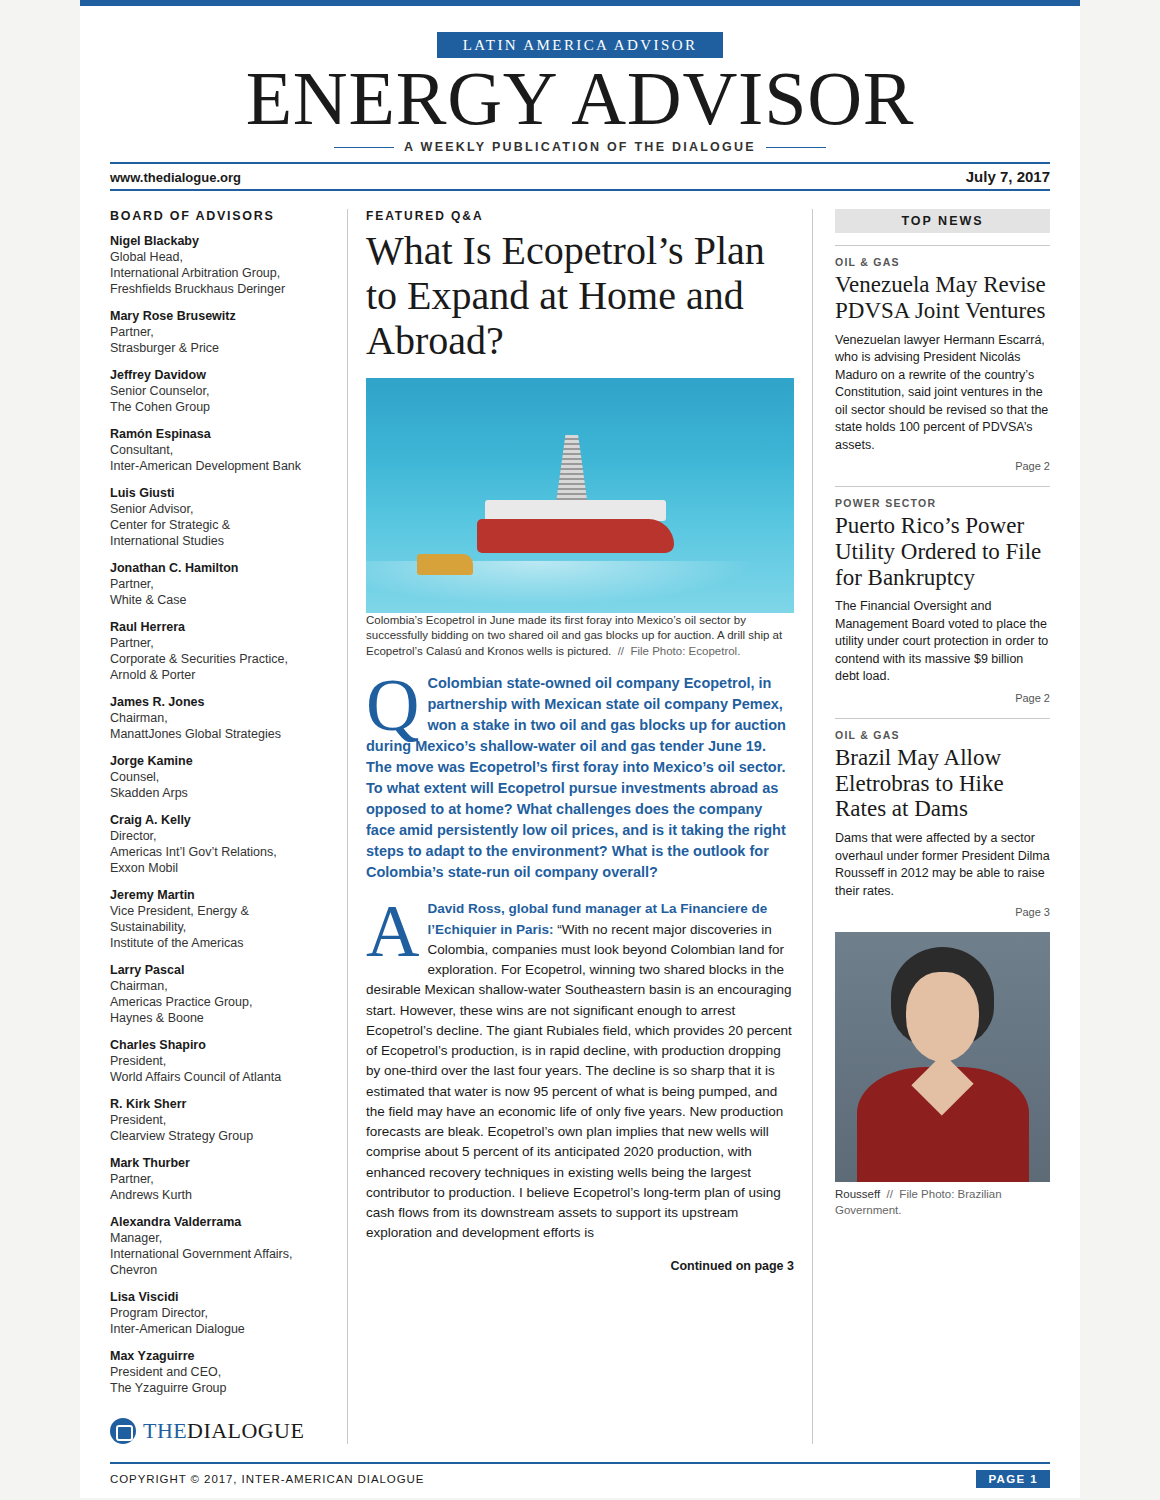LATIN AMERICA ADVISOR
ENERGY ADVISOR
A WEEKLY PUBLICATION OF THE DIALOGUE
www.thedialogue.org July 7, 2017
BOARD OF ADVISORS
Nigel Blackaby
Global Head,
International Arbitration Group,
Freshfields Bruckhaus Deringer
Mary Rose Brusewitz
Partner,
Strasburger & Price
Jeffrey Davidow
Senior Counselor,
The Cohen Group
Ramón Espinasa
Consultant,
Inter-American Development Bank
Luis Giusti
Senior Advisor,
Center for Strategic &
International Studies
Jonathan C. Hamilton
Partner,
White & Case
Raul Herrera
Partner,
Corporate & Securities Practice,
Arnold & Porter
James R. Jones
Chairman,
ManattJones Global Strategies
Jorge Kamine
Counsel,
Skadden Arps
Craig A. Kelly
Director,
Americas Int’l Gov’t Relations,
Exxon Mobil
Jeremy Martin
Vice President, Energy & Sustainability,
Institute of the Americas
Larry Pascal
Chairman,
Americas Practice Group,
Haynes & Boone
Charles Shapiro
President,
World Affairs Council of Atlanta
R. Kirk Sherr
President,
Clearview Strategy Group
Mark Thurber
Partner,
Andrews Kurth
Alexandra Valderrama
Manager,
International Government Affairs,
Chevron
Lisa Viscidi
Program Director,
Inter-American Dialogue
Max Yzaguirre
President and CEO,
The Yzaguirre Group
THE DIALOGUE
FEATURED Q&A
What Is Ecopetrol’s Plan to Expand at Home and Abroad?
Colombia’s Ecopetrol in June made its first foray into Mexico’s oil sector by successfully bidding on two shared oil and gas blocks up for auction. A drill ship at Ecopetrol’s Calasú and Kronos wells is pictured. // File Photo: Ecopetrol.
Q Colombian state-owned oil company Ecopetrol, in partnership with Mexican state oil company Pemex, won a stake in two oil and gas blocks up for auction during Mexico’s shallow-water oil and gas tender June 19. The move was Ecopetrol’s first foray into Mexico’s oil sector. To what extent will Ecopetrol pursue investments abroad as opposed to at home? What challenges does the company face amid persistently low oil prices, and is it taking the right steps to adapt to the environment? What is the outlook for Colombia’s state-run oil company overall?
A
David Ross, global fund manager at La Financiere de l’Echiquier in Paris: “With no recent major discoveries in Colombia, companies must look beyond Colombian land for exploration. For Ecopetrol, winning two shared blocks in the desirable Mexican shallow-water Southeastern basin is an encouraging start. However, these wins are not significant enough to arrest Ecopetrol’s decline. The giant Rubiales field, which provides 20 percent of Ecopetrol’s production, is in rapid decline, with production dropping by one-third over the last four years. The decline is so sharp that it is estimated that water is now 95 percent of what is being pumped, and the field may have an economic life of only five years. New production forecasts are bleak. Ecopetrol’s own plan implies that new wells will comprise about 5 percent of its anticipated 2020 production, with enhanced recovery techniques in existing wells being the largest contributor to production. I believe Ecopetrol’s long-term plan of using cash flows from its downstream assets to support its upstream exploration and development efforts is
Continued on page 3
TOP NEWS
OIL & GAS
Venezuela May Revise PDVSA Joint Ventures
Venezuelan lawyer Hermann Escarrá, who is advising President Nicolás Maduro on a rewrite of the country’s Constitution, said joint ventures in the oil sector should be revised so that the state holds 100 percent of PDVSA’s assets.
Page 2
POWER SECTOR
Puerto Rico’s Power Utility Ordered to File for Bankruptcy
The Financial Oversight and Management Board voted to place the utility under court protection in order to contend with its massive $9 billion debt load.
Page 2
OIL & GAS
Brazil May Allow Eletrobras to Hike Rates at Dams
Dams that were affected by a sector overhaul under former President Dilma Rousseff in 2012 may be able to raise their rates.
Page 3
Rousseff // File Photo: Brazilian Government.
COPYRIGHT © 2017, INTER-AMERICAN DIALOGUE PAGE 1